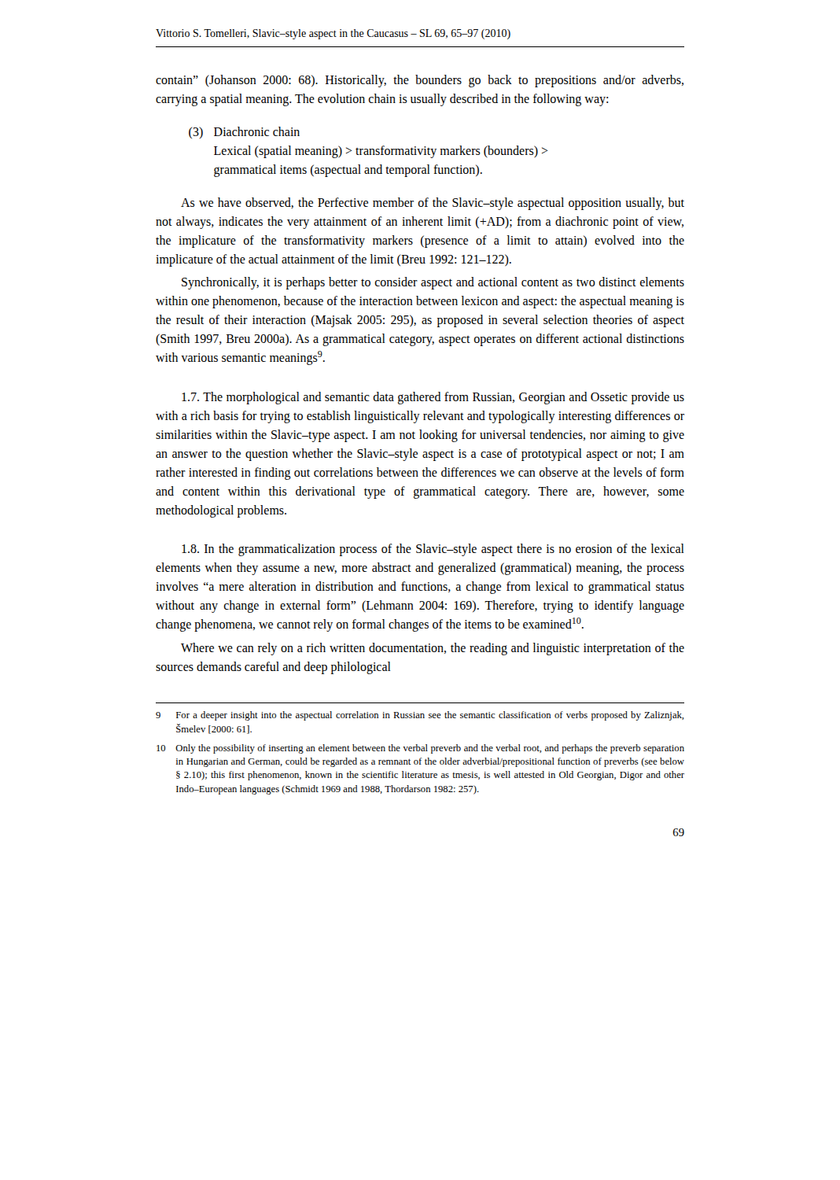Vittorio S. Tomelleri, Slavic–style aspect in the Caucasus – SL 69, 65–97 (2010)
contain” (Johanson 2000: 68). Historically, the bounders go back to prepositions and/or adverbs, carrying a spatial meaning. The evolution chain is usually described in the following way:
(3) Diachronic chain Lexical (spatial meaning) > transformativity markers (bounders) > grammatical items (aspectual and temporal function).
As we have observed, the Perfective member of the Slavic–style aspectual opposition usually, but not always, indicates the very attainment of an inherent limit (+AD); from a diachronic point of view, the implicature of the transformativity markers (presence of a limit to attain) evolved into the implicature of the actual attainment of the limit (Breu 1992: 121–122).
Synchronically, it is perhaps better to consider aspect and actional content as two distinct elements within one phenomenon, because of the interaction between lexicon and aspect: the aspectual meaning is the result of their interaction (Majsak 2005: 295), as proposed in several selection theories of aspect (Smith 1997, Breu 2000a). As a grammatical category, aspect operates on different actional distinctions with various semantic meanings9.
1.7. The morphological and semantic data gathered from Russian, Georgian and Ossetic provide us with a rich basis for trying to establish linguistically relevant and typologically interesting differences or similarities within the Slavic–type aspect. I am not looking for universal tendencies, nor aiming to give an answer to the question whether the Slavic–style aspect is a case of prototypical aspect or not; I am rather interested in finding out correlations between the differences we can observe at the levels of form and content within this derivational type of grammatical category. There are, however, some methodological problems.
1.8. In the grammaticalization process of the Slavic–style aspect there is no erosion of the lexical elements when they assume a new, more abstract and generalized (grammatical) meaning, the process involves “a mere alteration in distribution and functions, a change from lexical to grammatical status without any change in external form” (Lehmann 2004: 169). Therefore, trying to identify language change phenomena, we cannot rely on formal changes of the items to be examined10.
Where we can rely on a rich written documentation, the reading and linguistic interpretation of the sources demands careful and deep philological
9 For a deeper insight into the aspectual correlation in Russian see the semantic classification of verbs proposed by Zaliznjak, Šmelev [2000: 61].
10 Only the possibility of inserting an element between the verbal preverb and the verbal root, and perhaps the preverb separation in Hungarian and German, could be regarded as a remnant of the older adverbial/prepositional function of preverbs (see below § 2.10); this first phenomenon, known in the scientific literature as tmesis, is well attested in Old Georgian, Digor and other Indo–European languages (Schmidt 1969 and 1988, Thordarson 1982: 257).
69